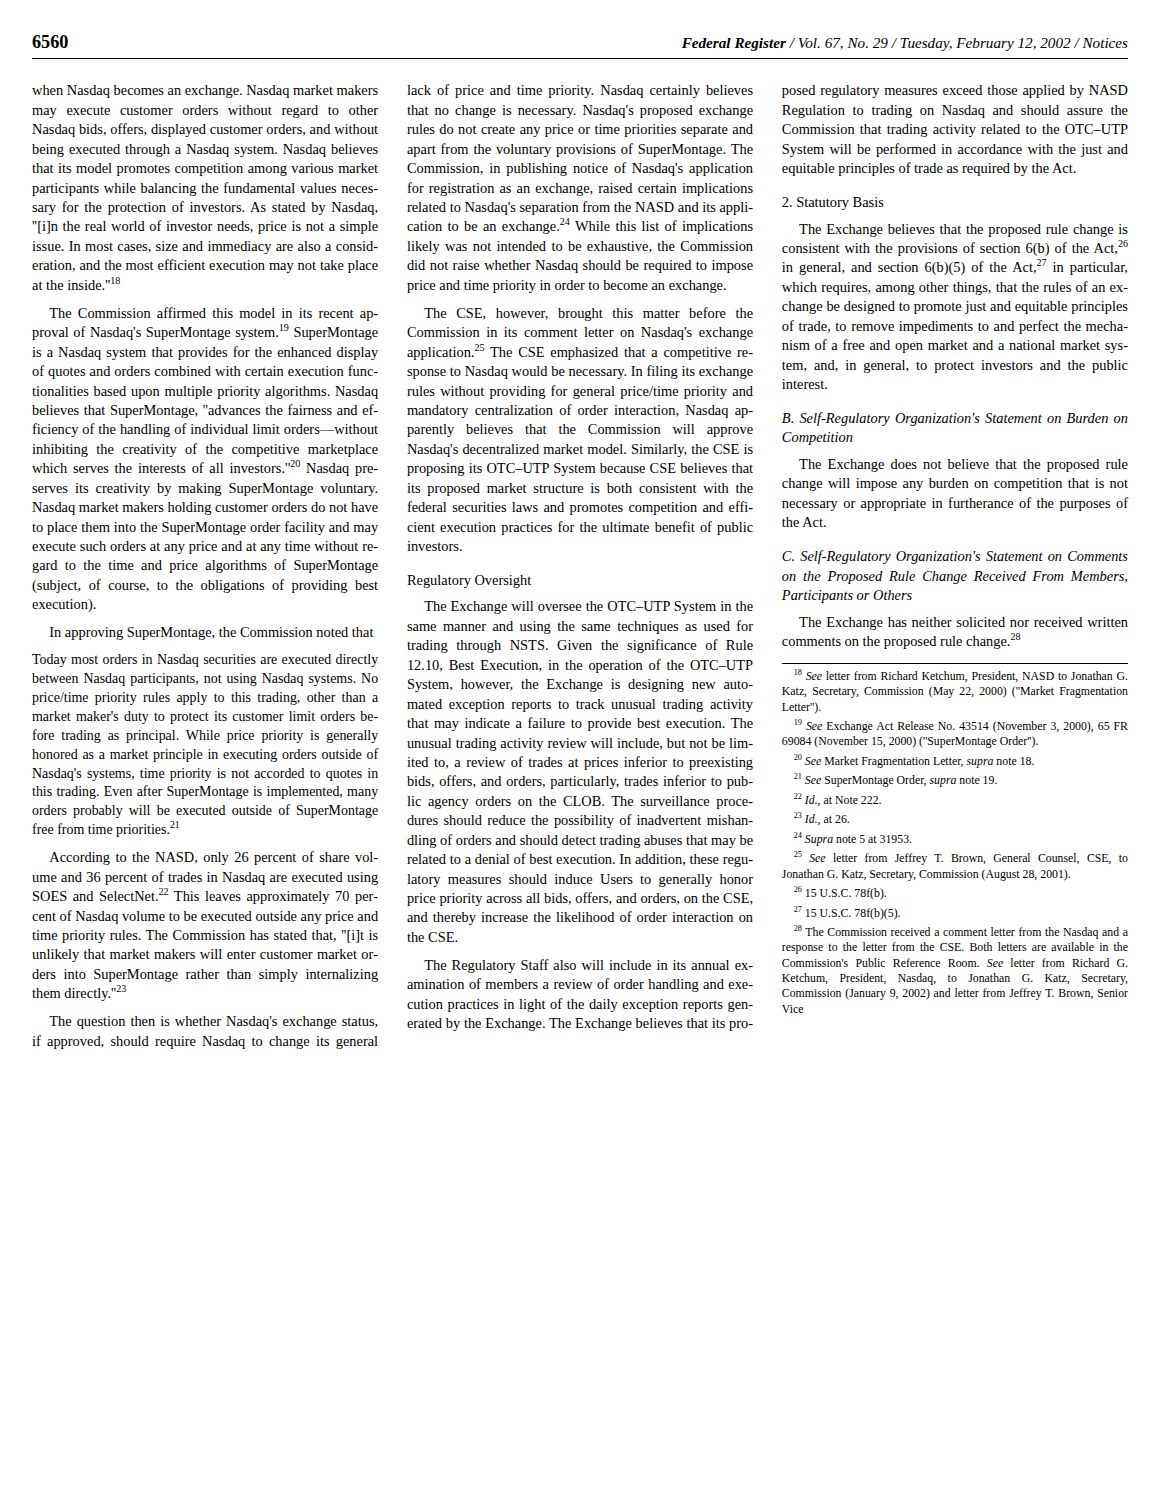6560 Federal Register / Vol. 67, No. 29 / Tuesday, February 12, 2002 / Notices
when Nasdaq becomes an exchange. Nasdaq market makers may execute customer orders without regard to other Nasdaq bids, offers, displayed customer orders, and without being executed through a Nasdaq system. Nasdaq believes that its model promotes competition among various market participants while balancing the fundamental values necessary for the protection of investors. As stated by Nasdaq, ''[i]n the real world of investor needs, price is not a simple issue. In most cases, size and immediacy are also a consideration, and the most efficient execution may not take place at the inside.''18
The Commission affirmed this model in its recent approval of Nasdaq's SuperMontage system.19 SuperMontage is a Nasdaq system that provides for the enhanced display of quotes and orders combined with certain execution functionalities based upon multiple priority algorithms. Nasdaq believes that SuperMontage, ''advances the fairness and efficiency of the handling of individual limit orders—without inhibiting the creativity of the competitive marketplace which serves the interests of all investors.''20 Nasdaq preserves its creativity by making SuperMontage voluntary. Nasdaq market makers holding customer orders do not have to place them into the SuperMontage order facility and may execute such orders at any price and at any time without regard to the time and price algorithms of SuperMontage (subject, of course, to the obligations of providing best execution).
In approving SuperMontage, the Commission noted that
Today most orders in Nasdaq securities are executed directly between Nasdaq participants, not using Nasdaq systems. No price/time priority rules apply to this trading, other than a market maker's duty to protect its customer limit orders before trading as principal. While price priority is generally honored as a market principle in executing orders outside of Nasdaq's systems, time priority is not accorded to quotes in this trading. Even after SuperMontage is implemented, many orders probably will be executed outside of SuperMontage free from time priorities.21
According to the NASD, only 26 percent of share volume and 36 percent of trades in Nasdaq are executed using SOES and SelectNet.22 This leaves approximately 70 percent of Nasdaq volume to be executed outside any price and time priority rules. The Commission has stated that, ''[i]t is unlikely that market makers will enter customer market orders into SuperMontage rather than simply internalizing them directly.''23
The question then is whether Nasdaq's exchange status, if approved, should require Nasdaq to change its general lack of price and time priority. Nasdaq certainly believes that no change is necessary. Nasdaq's proposed exchange rules do not create any price or time priorities separate and apart from the voluntary provisions of SuperMontage. The Commission, in publishing notice of Nasdaq's application for registration as an exchange, raised certain implications related to Nasdaq's separation from the NASD and its application to be an exchange.24 While this list of implications likely was not intended to be exhaustive, the Commission did not raise whether Nasdaq should be required to impose price and time priority in order to become an exchange.
The CSE, however, brought this matter before the Commission in its comment letter on Nasdaq's exchange application.25 The CSE emphasized that a competitive response to Nasdaq would be necessary. In filing its exchange rules without providing for general price/time priority and mandatory centralization of order interaction, Nasdaq apparently believes that the Commission will approve Nasdaq's decentralized market model. Similarly, the CSE is proposing its OTC–UTP System because CSE believes that its proposed market structure is both consistent with the federal securities laws and promotes competition and efficient execution practices for the ultimate benefit of public investors.
Regulatory Oversight
The Exchange will oversee the OTC–UTP System in the same manner and using the same techniques as used for trading through NSTS. Given the significance of Rule 12.10, Best Execution, in the operation of the OTC–UTP System, however, the Exchange is designing new automated exception reports to track unusual trading activity that may indicate a failure to provide best execution. The unusual trading activity review will include, but not be limited to, a review of trades at prices inferior to preexisting bids, offers, and orders, particularly, trades inferior to public agency orders on the CLOB. The surveillance procedures should reduce the possibility of inadvertent mishandling of orders and should detect trading abuses that may be related to a denial of best execution. In addition, these regulatory measures should induce Users to generally honor price priority across all bids, offers, and orders, on the CSE, and thereby increase the likelihood of order interaction on the CSE.
The Regulatory Staff also will include in its annual examination of members a review of order handling and execution practices in light of the daily exception reports generated by the Exchange. The Exchange believes that its proposed regulatory measures exceed those applied by NASD Regulation to trading on Nasdaq and should assure the Commission that trading activity related to the OTC–UTP System will be performed in accordance with the just and equitable principles of trade as required by the Act.
2. Statutory Basis
The Exchange believes that the proposed rule change is consistent with the provisions of section 6(b) of the Act,26 in general, and section 6(b)(5) of the Act,27 in particular, which requires, among other things, that the rules of an exchange be designed to promote just and equitable principles of trade, to remove impediments to and perfect the mechanism of a free and open market and a national market system, and, in general, to protect investors and the public interest.
B. Self-Regulatory Organization's Statement on Burden on Competition
The Exchange does not believe that the proposed rule change will impose any burden on competition that is not necessary or appropriate in furtherance of the purposes of the Act.
C. Self-Regulatory Organization's Statement on Comments on the Proposed Rule Change Received From Members, Participants or Others
The Exchange has neither solicited nor received written comments on the proposed rule change.28
18 See letter from Richard Ketchum, President, NASD to Jonathan G. Katz, Secretary, Commission (May 22, 2000) (''Market Fragmentation Letter'').
19 See Exchange Act Release No. 43514 (November 3, 2000), 65 FR 69084 (November 15, 2000) (''SuperMontage Order'').
20 See Market Fragmentation Letter, supra note 18.
21 See SuperMontage Order, supra note 19.
22 Id., at Note 222.
23 Id., at 26.
24 Supra note 5 at 31953.
25 See letter from Jeffrey T. Brown, General Counsel, CSE, to Jonathan G. Katz, Secretary, Commission (August 28, 2001).
26 15 U.S.C. 78f(b).
27 15 U.S.C. 78f(b)(5).
28 The Commission received a comment letter from the Nasdaq and a response to the letter from the CSE. Both letters are available in the Commission's Public Reference Room. See letter from Richard G. Ketchum, President, Nasdaq, to Jonathan G. Katz, Secretary, Commission (January 9, 2002) and letter from Jeffrey T. Brown, Senior Vice